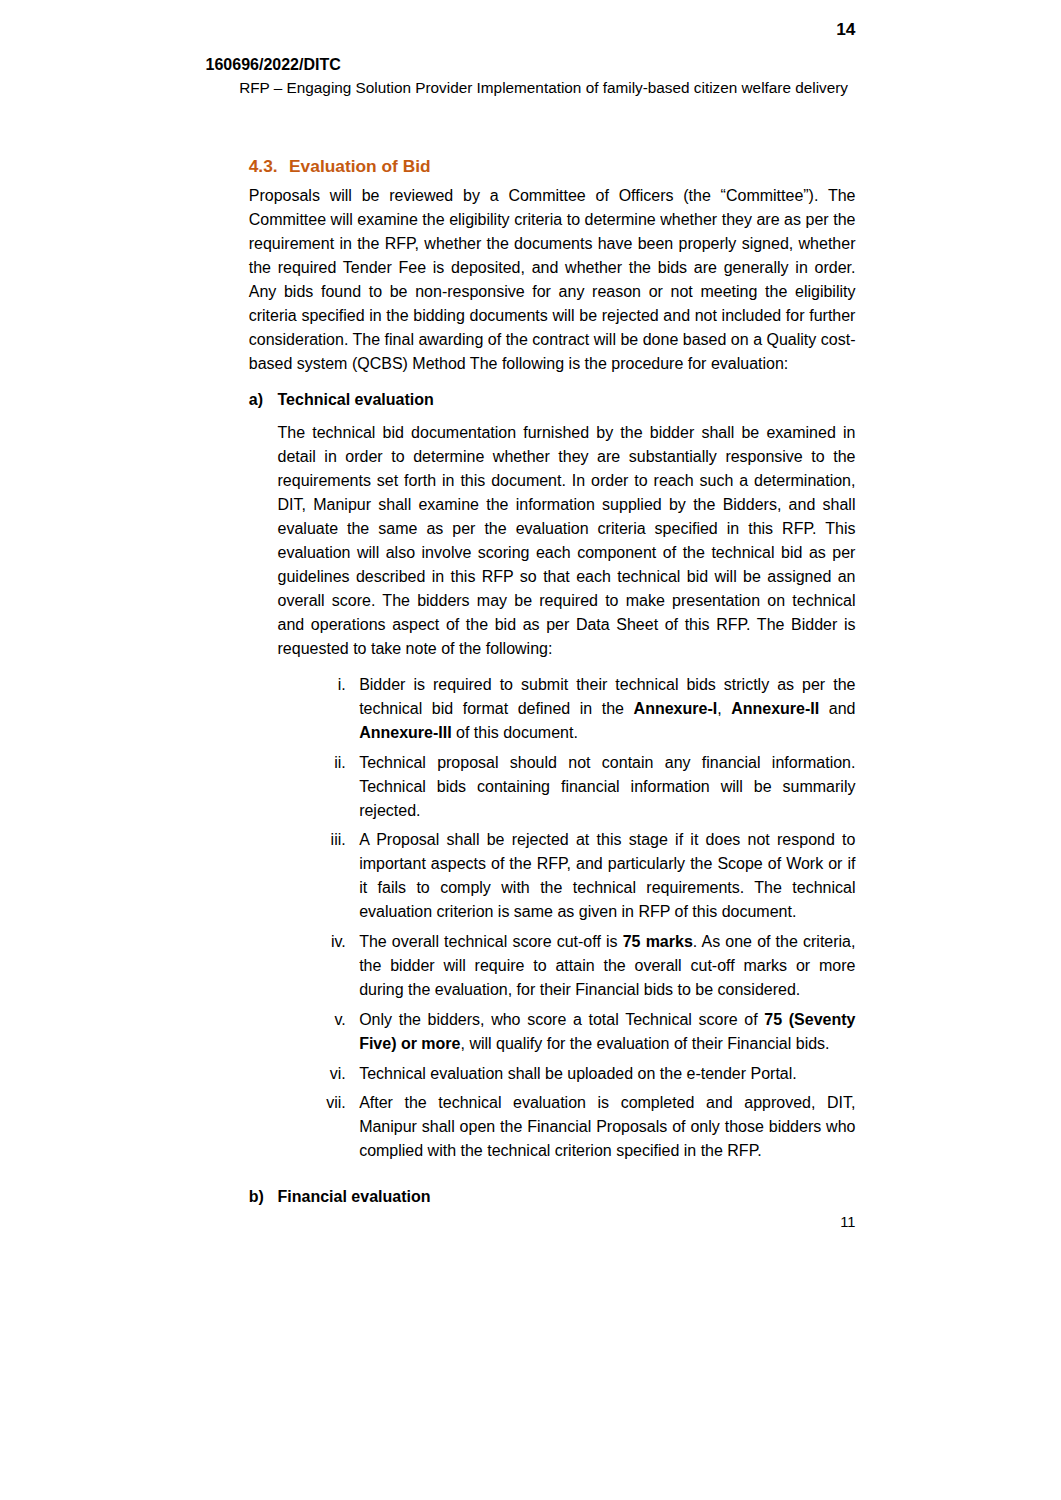14
160696/2022/DITC
RFP – Engaging Solution Provider Implementation of family-based citizen welfare delivery
4.3. Evaluation of Bid
Proposals will be reviewed by a Committee of Officers (the “Committee”). The Committee will examine the eligibility criteria to determine whether they are as per the requirement in the RFP, whether the documents have been properly signed, whether the required Tender Fee is deposited, and whether the bids are generally in order. Any bids found to be non-responsive for any reason or not meeting the eligibility criteria specified in the bidding documents will be rejected and not included for further consideration. The final awarding of the contract will be done based on a Quality cost-based system (QCBS) Method The following is the procedure for evaluation:
a)
Technical evaluation
The technical bid documentation furnished by the bidder shall be examined in detail in order to determine whether they are substantially responsive to the requirements set forth in this document. In order to reach such a determination, DIT, Manipur shall examine the information supplied by the Bidders, and shall evaluate the same as per the evaluation criteria specified in this RFP. This evaluation will also involve scoring each component of the technical bid as per guidelines described in this RFP so that each technical bid will be assigned an overall score. The bidders may be required to make presentation on technical and operations aspect of the bid as per Data Sheet of this RFP. The Bidder is requested to take note of the following:
i.
Bidder is required to submit their technical bids strictly as per the technical bid format defined in the Annexure-I, Annexure-II and Annexure-III of this document.
ii.
Technical proposal should not contain any financial information. Technical bids containing financial information will be summarily rejected.
iii.
A Proposal shall be rejected at this stage if it does not respond to important aspects of the RFP, and particularly the Scope of Work or if it fails to comply with the technical requirements. The technical evaluation criterion is same as given in RFP of this document.
iv.
The overall technical score cut-off is 75 marks. As one of the criteria, the bidder will require to attain the overall cut-off marks or more during the evaluation, for their Financial bids to be considered.
v.
Only the bidders, who score a total Technical score of 75 (Seventy Five) or more, will qualify for the evaluation of their Financial bids.
vi.
Technical evaluation shall be uploaded on the e-tender Portal.
vii.
After the technical evaluation is completed and approved, DIT, Manipur shall open the Financial Proposals of only those bidders who complied with the technical criterion specified in the RFP.
b)
Financial evaluation
11